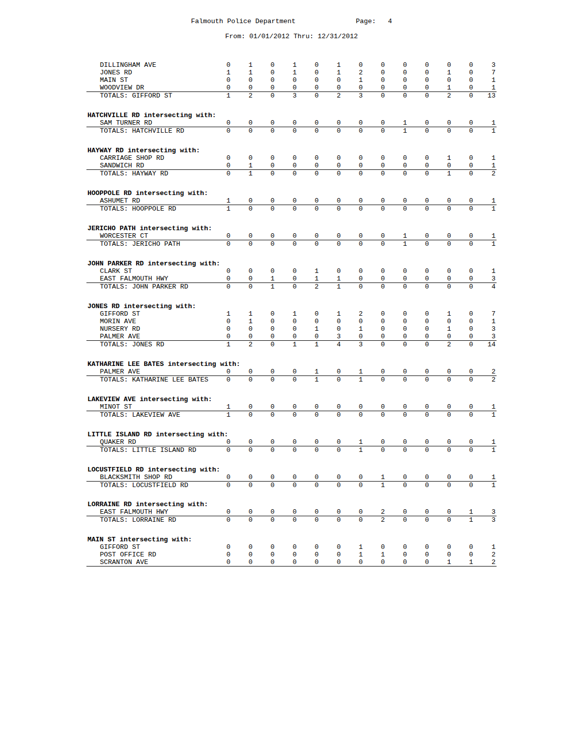Falmouth Police Department Page: 4
From: 01/01/2012 Thru: 12/31/2012
| DILLINGHAM AVE | 0 | 1 | 0 | 1 | 0 | 1 | 0 | 0 | 0 | 0 | 0 | 0 | 3 |
| JONES RD | 1 | 1 | 0 | 1 | 0 | 1 | 2 | 0 | 0 | 0 | 1 | 0 | 7 |
| MAIN ST | 0 | 0 | 0 | 0 | 0 | 0 | 1 | 0 | 0 | 0 | 0 | 0 | 1 |
| WOODVIEW DR | 0 | 0 | 0 | 0 | 0 | 0 | 0 | 0 | 0 | 0 | 1 | 0 | 1 |
| TOTALS: GIFFORD ST | 1 | 2 | 0 | 3 | 0 | 2 | 3 | 0 | 0 | 0 | 2 | 0 | 13 |
| HATCHVILLE RD intersecting with: |
| SAM TURNER RD | 0 | 0 | 0 | 0 | 0 | 0 | 0 | 0 | 1 | 0 | 0 | 0 | 1 |
| TOTALS: HATCHVILLE RD | 0 | 0 | 0 | 0 | 0 | 0 | 0 | 0 | 1 | 0 | 0 | 0 | 1 |
| HAYWAY RD intersecting with: |
| CARRIAGE SHOP RD | 0 | 0 | 0 | 0 | 0 | 0 | 0 | 0 | 0 | 0 | 1 | 0 | 1 |
| SANDWICH RD | 0 | 1 | 0 | 0 | 0 | 0 | 0 | 0 | 0 | 0 | 0 | 0 | 1 |
| TOTALS: HAYWAY RD | 0 | 1 | 0 | 0 | 0 | 0 | 0 | 0 | 0 | 0 | 1 | 0 | 2 |
| HOOPPOLE RD intersecting with: |
| ASHUMET RD | 1 | 0 | 0 | 0 | 0 | 0 | 0 | 0 | 0 | 0 | 0 | 0 | 1 |
| TOTALS: HOOPPOLE RD | 1 | 0 | 0 | 0 | 0 | 0 | 0 | 0 | 0 | 0 | 0 | 0 | 1 |
| JERICHO PATH intersecting with: |
| WORCESTER CT | 0 | 0 | 0 | 0 | 0 | 0 | 0 | 0 | 1 | 0 | 0 | 0 | 1 |
| TOTALS: JERICHO PATH | 0 | 0 | 0 | 0 | 0 | 0 | 0 | 0 | 1 | 0 | 0 | 0 | 1 |
| JOHN PARKER RD intersecting with: |
| CLARK ST | 0 | 0 | 0 | 0 | 1 | 0 | 0 | 0 | 0 | 0 | 0 | 0 | 1 |
| EAST FALMOUTH HWY | 0 | 0 | 1 | 0 | 1 | 1 | 0 | 0 | 0 | 0 | 0 | 0 | 3 |
| TOTALS: JOHN PARKER RD | 0 | 0 | 1 | 0 | 2 | 1 | 0 | 0 | 0 | 0 | 0 | 0 | 4 |
| JONES RD intersecting with: |
| GIFFORD ST | 1 | 1 | 0 | 1 | 0 | 1 | 2 | 0 | 0 | 0 | 1 | 0 | 7 |
| MORIN AVE | 0 | 1 | 0 | 0 | 0 | 0 | 0 | 0 | 0 | 0 | 0 | 0 | 1 |
| NURSERY RD | 0 | 0 | 0 | 0 | 1 | 0 | 1 | 0 | 0 | 0 | 1 | 0 | 3 |
| PALMER AVE | 0 | 0 | 0 | 0 | 0 | 3 | 0 | 0 | 0 | 0 | 0 | 0 | 3 |
| TOTALS: JONES RD | 1 | 2 | 0 | 1 | 1 | 4 | 3 | 0 | 0 | 0 | 2 | 0 | 14 |
| KATHARINE LEE BATES intersecting with: |
| PALMER AVE | 0 | 0 | 0 | 0 | 1 | 0 | 1 | 0 | 0 | 0 | 0 | 0 | 2 |
| TOTALS: KATHARINE LEE BATES | 0 | 0 | 0 | 0 | 1 | 0 | 1 | 0 | 0 | 0 | 0 | 0 | 2 |
| LAKEVIEW AVE intersecting with: |
| MINOT ST | 1 | 0 | 0 | 0 | 0 | 0 | 0 | 0 | 0 | 0 | 0 | 0 | 1 |
| TOTALS: LAKEVIEW AVE | 1 | 0 | 0 | 0 | 0 | 0 | 0 | 0 | 0 | 0 | 0 | 0 | 1 |
| LITTLE ISLAND RD intersecting with: |
| QUAKER RD | 0 | 0 | 0 | 0 | 0 | 0 | 1 | 0 | 0 | 0 | 0 | 0 | 1 |
| TOTALS: LITTLE ISLAND RD | 0 | 0 | 0 | 0 | 0 | 0 | 1 | 0 | 0 | 0 | 0 | 0 | 1 |
| LOCUSTFIELD RD intersecting with: |
| BLACKSMITH SHOP RD | 0 | 0 | 0 | 0 | 0 | 0 | 0 | 1 | 0 | 0 | 0 | 0 | 1 |
| TOTALS: LOCUSTFIELD RD | 0 | 0 | 0 | 0 | 0 | 0 | 0 | 1 | 0 | 0 | 0 | 0 | 1 |
| LORRAINE RD intersecting with: |
| EAST FALMOUTH HWY | 0 | 0 | 0 | 0 | 0 | 0 | 0 | 2 | 0 | 0 | 0 | 1 | 3 |
| TOTALS: LORRAINE RD | 0 | 0 | 0 | 0 | 0 | 0 | 0 | 2 | 0 | 0 | 0 | 1 | 3 |
| MAIN ST intersecting with: |
| GIFFORD ST | 0 | 0 | 0 | 0 | 0 | 0 | 1 | 0 | 0 | 0 | 0 | 0 | 1 |
| POST OFFICE RD | 0 | 0 | 0 | 0 | 0 | 0 | 1 | 1 | 0 | 0 | 0 | 0 | 2 |
| SCRANTON AVE | 0 | 0 | 0 | 0 | 0 | 0 | 0 | 0 | 0 | 0 | 1 | 1 | 2 |